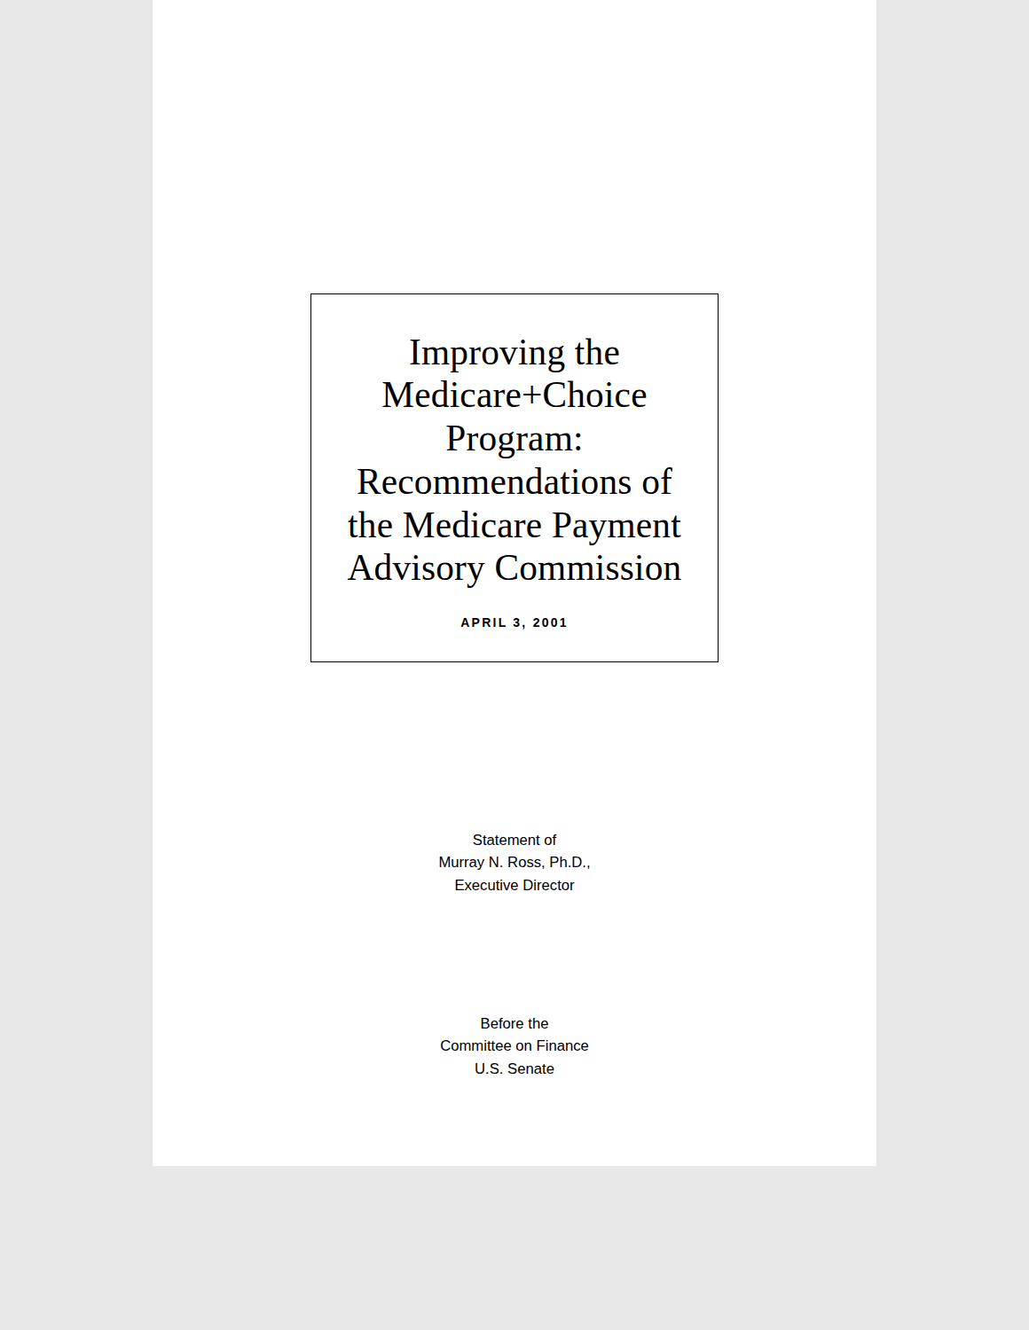Improving the Medicare+Choice Program: Recommendations of the Medicare Payment Advisory Commission
APRIL 3, 2001
Statement of
Murray N. Ross, Ph.D.,
Executive Director
Before the
Committee on Finance
U.S. Senate